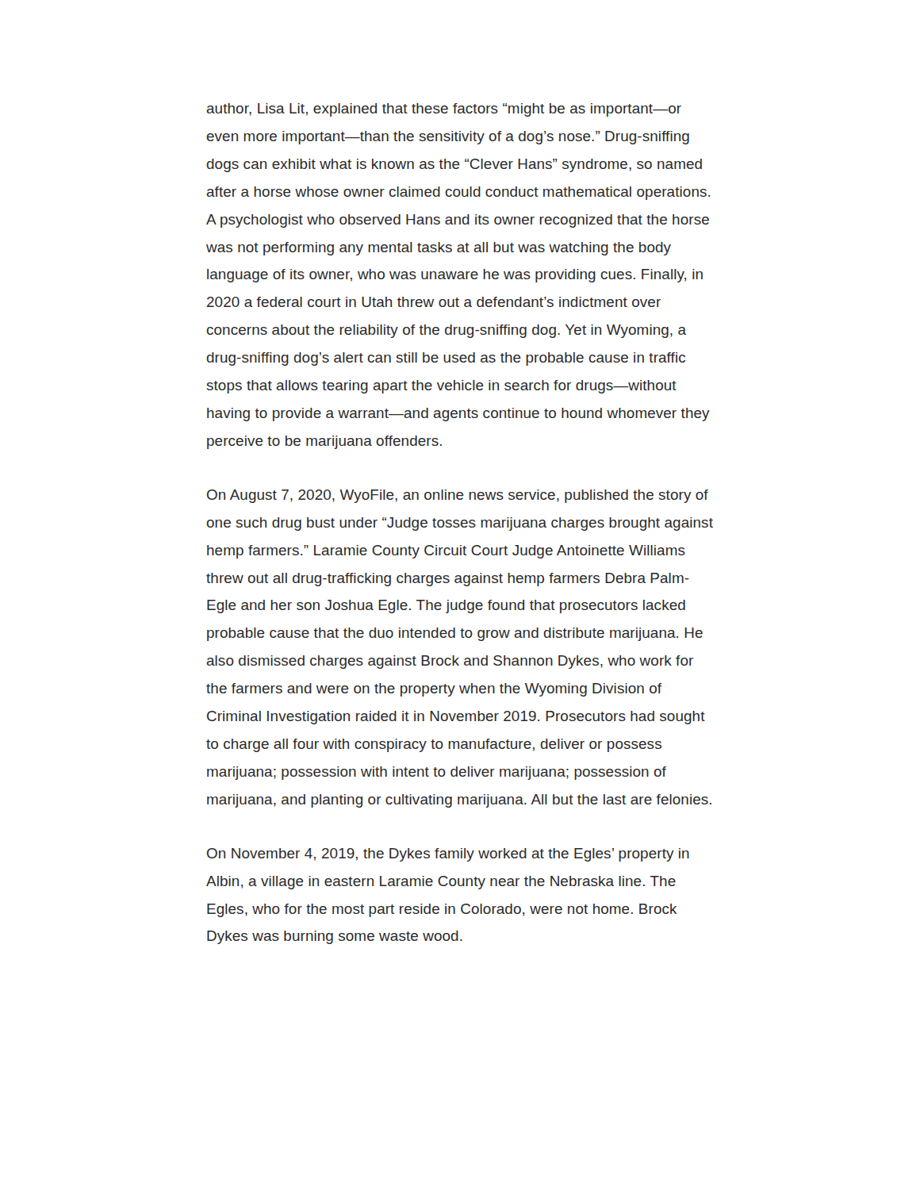author, Lisa Lit, explained that these factors “might be as important—or even more important—than the sensitivity of a dog’s nose.” Drug-sniffing dogs can exhibit what is known as the “Clever Hans” syndrome, so named after a horse whose owner claimed could conduct mathematical operations. A psychologist who observed Hans and its owner recognized that the horse was not performing any mental tasks at all but was watching the body language of its owner, who was unaware he was providing cues. Finally, in 2020 a federal court in Utah threw out a defendant’s indictment over concerns about the reliability of the drug-sniffing dog. Yet in Wyoming, a drug-sniffing dog’s alert can still be used as the probable cause in traffic stops that allows tearing apart the vehicle in search for drugs—without having to provide a warrant—and agents continue to hound whomever they perceive to be marijuana offenders.
On August 7, 2020, WyoFile, an online news service, published the story of one such drug bust under “Judge tosses marijuana charges brought against hemp farmers.” Laramie County Circuit Court Judge Antoinette Williams threw out all drug-trafficking charges against hemp farmers Debra Palm-Egle and her son Joshua Egle. The judge found that prosecutors lacked probable cause that the duo intended to grow and distribute marijuana. He also dismissed charges against Brock and Shannon Dykes, who work for the farmers and were on the property when the Wyoming Division of Criminal Investigation raided it in November 2019. Prosecutors had sought to charge all four with conspiracy to manufacture, deliver or possess marijuana; possession with intent to deliver marijuana; possession of marijuana, and planting or cultivating marijuana. All but the last are felonies.
On November 4, 2019, the Dykes family worked at the Egles’ property in Albin, a village in eastern Laramie County near the Nebraska line. The Egles, who for the most part reside in Colorado, were not home. Brock Dykes was burning some waste wood.